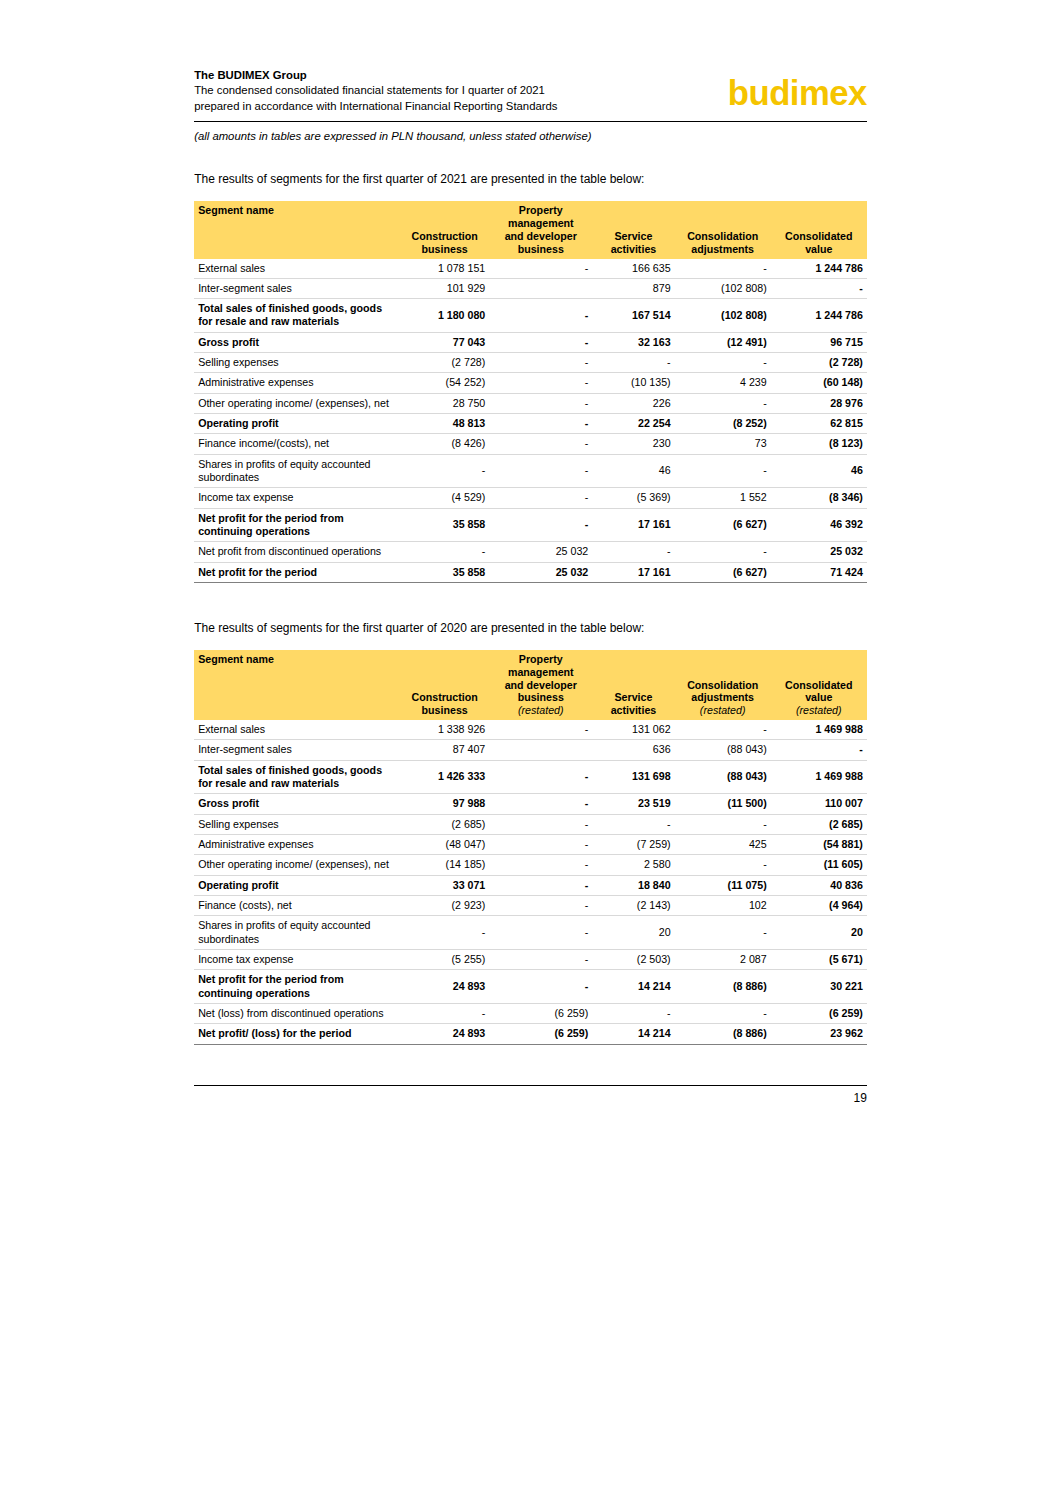The BUDIMEX Group
The condensed consolidated financial statements for I quarter of 2021
prepared in accordance with International Financial Reporting Standards
budimex
(all amounts in tables are expressed in PLN thousand, unless stated otherwise)
The results of segments for the first quarter of 2021 are presented in the table below:
| Segment name | Construction business | Property management and developer business | Service activities | Consolidation adjustments | Consolidated value |
| --- | --- | --- | --- | --- | --- |
| External sales | 1 078 151 | - | 166 635 | - | 1 244 786 |
| Inter-segment sales | 101 929 | | 879 | (102 808) | - |
| Total sales of finished goods, goods for resale and raw materials | 1 180 080 | - | 167 514 | (102 808) | 1 244 786 |
| Gross profit | 77 043 | - | 32 163 | (12 491) | 96 715 |
| Selling expenses | (2 728) | - | - | - | (2 728) |
| Administrative expenses | (54 252) | - | (10 135) | 4 239 | (60 148) |
| Other operating income/ (expenses), net | 28 750 | - | 226 | - | 28 976 |
| Operating profit | 48 813 | - | 22 254 | (8 252) | 62 815 |
| Finance income/(costs), net | (8 426) | - | 230 | 73 | (8 123) |
| Shares in profits of equity accounted subordinates | - | - | 46 | - | 46 |
| Income tax expense | (4 529) | - | (5 369) | 1 552 | (8 346) |
| Net profit for the period from continuing operations | 35 858 | - | 17 161 | (6 627) | 46 392 |
| Net profit from discontinued operations | - | 25 032 | - | - | 25 032 |
| Net profit for the period | 35 858 | 25 032 | 17 161 | (6 627) | 71 424 |
The results of segments for the first quarter of 2020 are presented in the table below:
| Segment name | Construction business | Property management and developer business (restated) | Service activities | Consolidation adjustments (restated) | Consolidated value (restated) |
| --- | --- | --- | --- | --- | --- |
| External sales | 1 338 926 | - | 131 062 | - | 1 469 988 |
| Inter-segment sales | 87 407 | | 636 | (88 043) | - |
| Total sales of finished goods, goods for resale and raw materials | 1 426 333 | - | 131 698 | (88 043) | 1 469 988 |
| Gross profit | 97 988 | - | 23 519 | (11 500) | 110 007 |
| Selling expenses | (2 685) | - | - | - | (2 685) |
| Administrative expenses | (48 047) | - | (7 259) | 425 | (54 881) |
| Other operating income/ (expenses), net | (14 185) | - | 2 580 | - | (11 605) |
| Operating profit | 33 071 | - | 18 840 | (11 075) | 40 836 |
| Finance (costs), net | (2 923) | - | (2 143) | 102 | (4 964) |
| Shares in profits of equity accounted subordinates | - | - | 20 | - | 20 |
| Income tax expense | (5 255) | - | (2 503) | 2 087 | (5 671) |
| Net profit for the period from continuing operations | 24 893 | - | 14 214 | (8 886) | 30 221 |
| Net (loss) from discontinued operations | - | (6 259) | - | - | (6 259) |
| Net profit/ (loss) for the period | 24 893 | (6 259) | 14 214 | (8 886) | 23 962 |
19